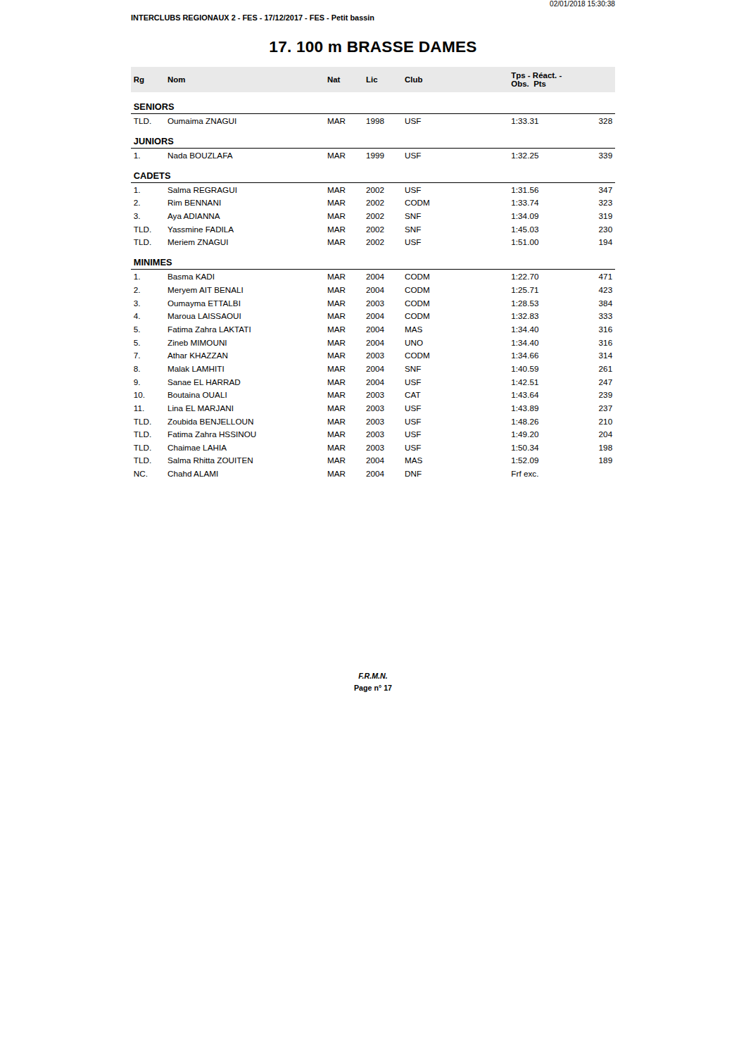02/01/2018 15:30:38
INTERCLUBS REGIONAUX 2 - FES - 17/12/2017 - FES - Petit bassin
17. 100 m BRASSE DAMES
| Rg | Nom | Nat | Lic | Club | Tps - Réact. - Obs. Pts | |
| --- | --- | --- | --- | --- | --- | --- |
| SENIORS |
| TLD. | Oumaima ZNAGUI | MAR | 1998 | USF | 1:33.31 | 328 |
| JUNIORS |
| 1. | Nada BOUZLAFA | MAR | 1999 | USF | 1:32.25 | 339 |
| CADETS |
| 1. | Salma REGRAGUI | MAR | 2002 | USF | 1:31.56 | 347 |
| 2. | Rim BENNANI | MAR | 2002 | CODM | 1:33.74 | 323 |
| 3. | Aya ADIANNA | MAR | 2002 | SNF | 1:34.09 | 319 |
| TLD. | Yassmine FADILA | MAR | 2002 | SNF | 1:45.03 | 230 |
| TLD. | Meriem ZNAGUI | MAR | 2002 | USF | 1:51.00 | 194 |
| MINIMES |
| 1. | Basma KADI | MAR | 2004 | CODM | 1:22.70 | 471 |
| 2. | Meryem AIT BENALI | MAR | 2004 | CODM | 1:25.71 | 423 |
| 3. | Oumayma ETTALBI | MAR | 2003 | CODM | 1:28.53 | 384 |
| 4. | Maroua LAISSAOUI | MAR | 2004 | CODM | 1:32.83 | 333 |
| 5. | Fatima Zahra LAKTATI | MAR | 2004 | MAS | 1:34.40 | 316 |
| 5. | Zineb MIMOUNI | MAR | 2004 | UNO | 1:34.40 | 316 |
| 7. | Athar KHAZZAN | MAR | 2003 | CODM | 1:34.66 | 314 |
| 8. | Malak LAMHITI | MAR | 2004 | SNF | 1:40.59 | 261 |
| 9. | Sanae EL HARRAD | MAR | 2004 | USF | 1:42.51 | 247 |
| 10. | Boutaina OUALI | MAR | 2003 | CAT | 1:43.64 | 239 |
| 11. | Lina EL MARJANI | MAR | 2003 | USF | 1:43.89 | 237 |
| TLD. | Zoubida BENJELLOUN | MAR | 2003 | USF | 1:48.26 | 210 |
| TLD. | Fatima Zahra HSSINOU | MAR | 2003 | USF | 1:49.20 | 204 |
| TLD. | Chaimae LAHIA | MAR | 2003 | USF | 1:50.34 | 198 |
| TLD. | Salma Rhitta ZOUITEN | MAR | 2004 | MAS | 1:52.09 | 189 |
| NC. | Chahd ALAMI | MAR | 2004 | DNF | Frf exc. | |
F.R.M.N.
Page n° 17